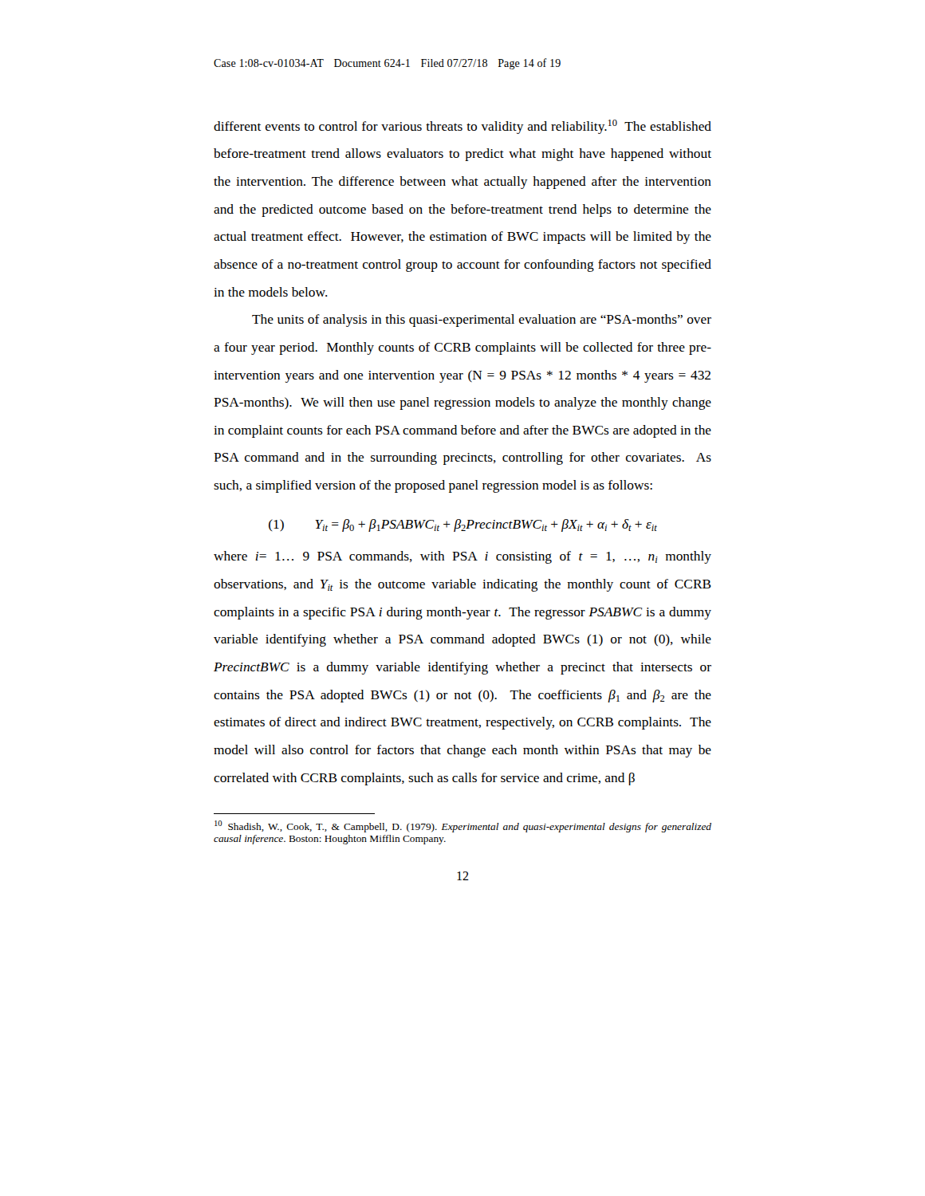Case 1:08-cv-01034-AT Document 624-1 Filed 07/27/18 Page 14 of 19
different events to control for various threats to validity and reliability.10 The established before-treatment trend allows evaluators to predict what might have happened without the intervention. The difference between what actually happened after the intervention and the predicted outcome based on the before-treatment trend helps to determine the actual treatment effect. However, the estimation of BWC impacts will be limited by the absence of a no-treatment control group to account for confounding factors not specified in the models below.
The units of analysis in this quasi-experimental evaluation are “PSA-months” over a four year period. Monthly counts of CCRB complaints will be collected for three pre-intervention years and one intervention year (N = 9 PSAs * 12 months * 4 years = 432 PSA-months). We will then use panel regression models to analyze the monthly change in complaint counts for each PSA command before and after the BWCs are adopted in the PSA command and in the surrounding precincts, controlling for other covariates. As such, a simplified version of the proposed panel regression model is as follows:
(1) Yit = β0 + β1PSABWCit + β2PrecinctBWCit + βXit + αi + δt + εit
where i= 1… 9 PSA commands, with PSA i consisting of t = 1, …, ni monthly observations, and Yit is the outcome variable indicating the monthly count of CCRB complaints in a specific PSA i during month-year t. The regressor PSABWC is a dummy variable identifying whether a PSA command adopted BWCs (1) or not (0), while PrecinctBWC is a dummy variable identifying whether a precinct that intersects or contains the PSA adopted BWCs (1) or not (0). The coefficients β1 and β2 are the estimates of direct and indirect BWC treatment, respectively, on CCRB complaints. The model will also control for factors that change each month within PSAs that may be correlated with CCRB complaints, such as calls for service and crime, and β
10 Shadish, W., Cook, T., & Campbell, D. (1979). Experimental and quasi-experimental designs for generalized causal inference. Boston: Houghton Mifflin Company.
12